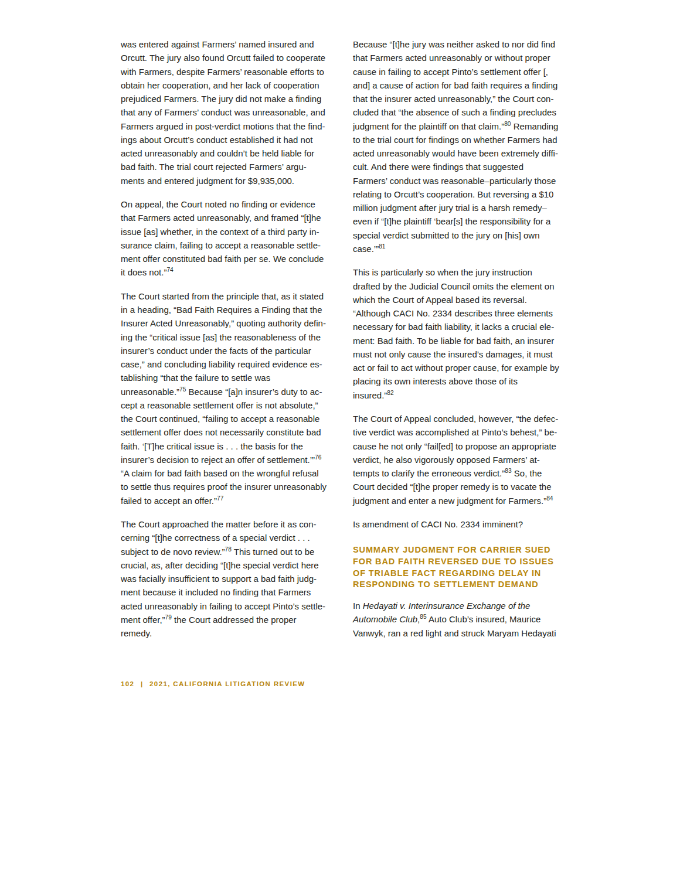was entered against Farmers’ named insured and Orcutt. The jury also found Orcutt failed to cooperate with Farmers, despite Farmers’ reasonable efforts to obtain her cooperation, and her lack of cooperation prejudiced Farmers. The jury did not make a finding that any of Farmers’ conduct was unreasonable, and Farmers argued in post-verdict motions that the findings about Orcutt’s conduct established it had not acted unreasonably and couldn’t be held liable for bad faith. The trial court rejected Farmers’ arguments and entered judgment for $9,935,000.
On appeal, the Court noted no finding or evidence that Farmers acted unreasonably, and framed “[t]he issue [as] whether, in the context of a third party insurance claim, failing to accept a reasonable settlement offer constituted bad faith per se. We conclude it does not.”74
The Court started from the principle that, as it stated in a heading, “Bad Faith Requires a Finding that the Insurer Acted Unreasonably,” quoting authority defining the “critical issue [as] the reasonableness of the insurer’s conduct under the facts of the particular case,” and concluding liability required evidence establishing “that the failure to settle was unreasonable.”75 Because “[a]n insurer’s duty to accept a reasonable settlement offer is not absolute,” the Court continued, “failing to accept a reasonable settlement offer does not necessarily constitute bad faith. ‘[T]he critical issue is . . . the basis for the insurer’s decision to reject an offer of settlement.’”76 “A claim for bad faith based on the wrongful refusal to settle thus requires proof the insurer unreasonably failed to accept an offer.”77
The Court approached the matter before it as concerning “[t]he correctness of a special verdict . . . subject to de novo review.”78 This turned out to be crucial, as, after deciding “[t]he special verdict here was facially insufficient to support a bad faith judgment because it included no finding that Farmers acted unreasonably in failing to accept Pinto’s settlement offer,”79 the Court addressed the proper remedy.
Because “[t]he jury was neither asked to nor did find that Farmers acted unreasonably or without proper cause in failing to accept Pinto’s settlement offer [, and] a cause of action for bad faith requires a finding that the insurer acted unreasonably,” the Court concluded that “the absence of such a finding precludes judgment for the plaintiff on that claim.”80 Remanding to the trial court for findings on whether Farmers had acted unreasonably would have been extremely difficult. And there were findings that suggested Farmers’ conduct was reasonable–particularly those relating to Orcutt’s cooperation. But reversing a $10 million judgment after jury trial is a harsh remedy–even if “[t]he plaintiff ‘bear[s] the responsibility for a special verdict submitted to the jury on [his] own case.’”81
This is particularly so when the jury instruction drafted by the Judicial Council omits the element on which the Court of Appeal based its reversal. “Although CACI No. 2334 describes three elements necessary for bad faith liability, it lacks a crucial element: Bad faith. To be liable for bad faith, an insurer must not only cause the insured’s damages, it must act or fail to act without proper cause, for example by placing its own interests above those of its insured.”82
The Court of Appeal concluded, however, “the defective verdict was accomplished at Pinto’s behest,” because he not only “fail[ed] to propose an appropriate verdict, he also vigorously opposed Farmers’ attempts to clarify the erroneous verdict.”83 So, the Court decided “[t]he proper remedy is to vacate the judgment and enter a new judgment for Farmers.”84
Is amendment of CACI No. 2334 imminent?
Summary Judgment for Carrier Sued for Bad Faith Reversed Due to Issues of Triable Fact Regarding Delay in Responding to Settlement Demand
In Hedayati v. Interinsurance Exchange of the Automobile Club,85 Auto Club’s insured, Maurice Vanwyk, ran a red light and struck Maryam Hedayati
102 | 2021, California Litigation Review